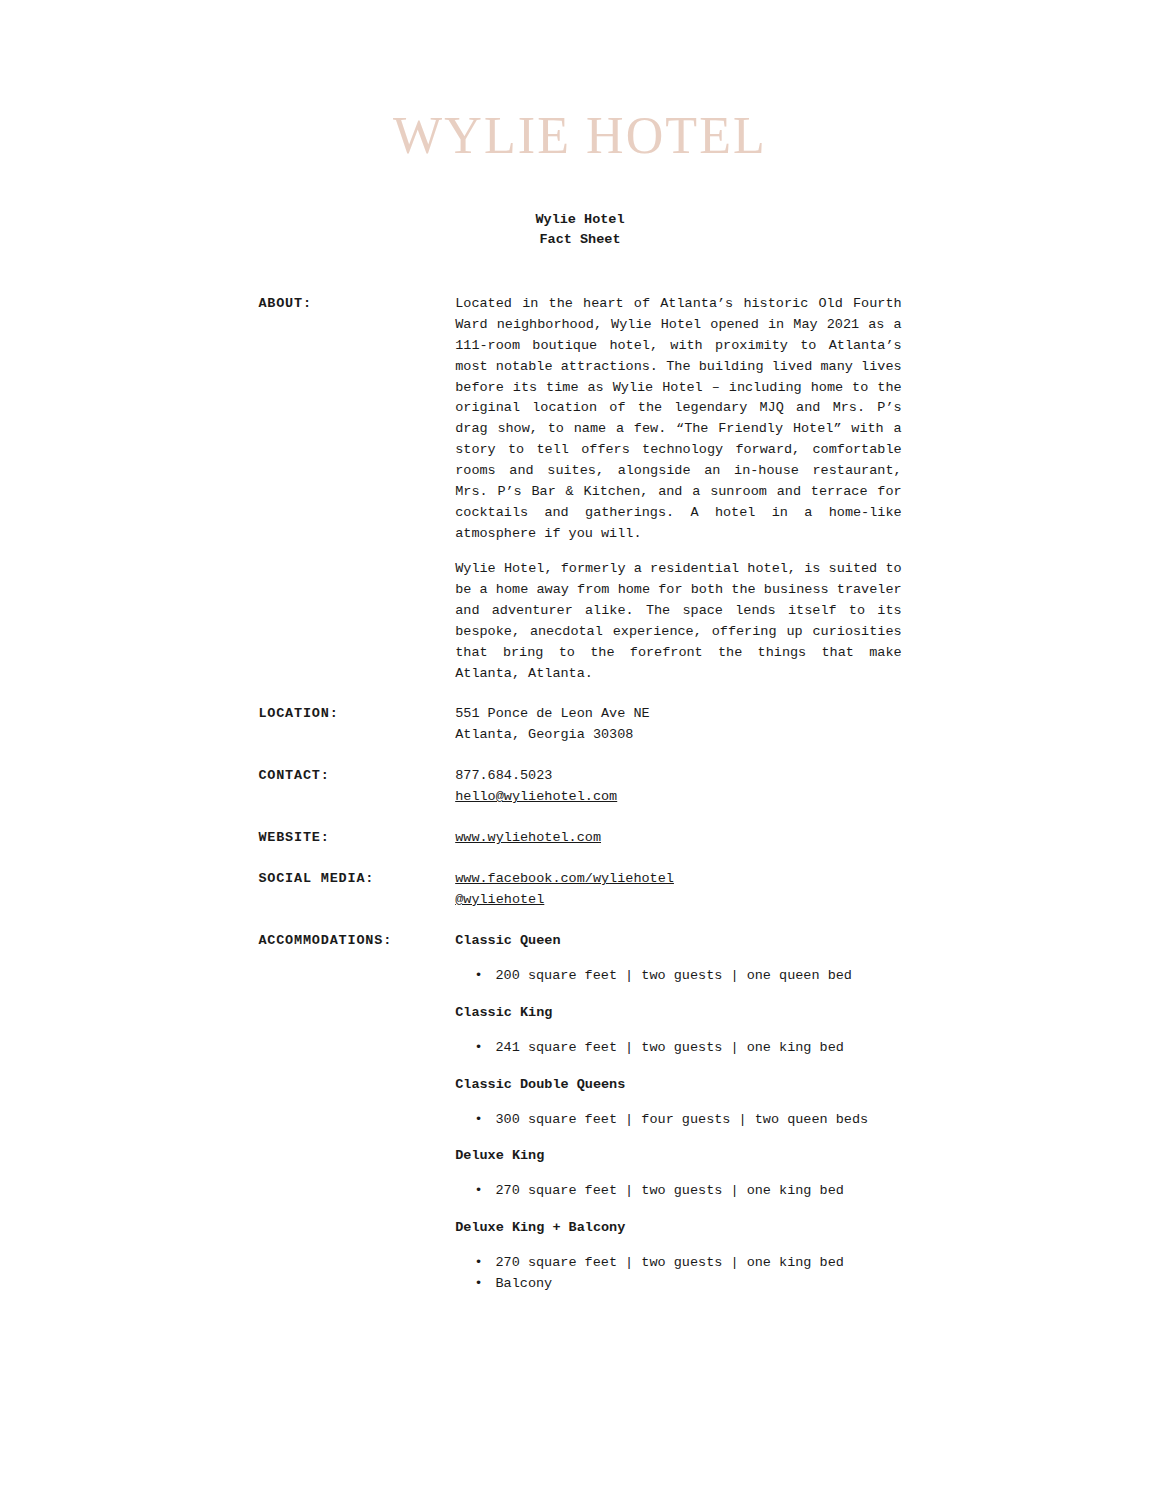WYLIE HOTEL
Wylie Hotel
Fact Sheet
| ABOUT: | Located in the heart of Atlanta’s historic Old Fourth Ward neighborhood, Wylie Hotel opened in May 2021 as a 111-room boutique hotel, with proximity to Atlanta’s most notable attractions. The building lived many lives before its time as Wylie Hotel – including home to the original location of the legendary MJQ and Mrs. P’s drag show, to name a few. “The Friendly Hotel” with a story to tell offers technology forward, comfortable rooms and suites, alongside an in-house restaurant, Mrs. P’s Bar & Kitchen, and a sunroom and terrace for cocktails and gatherings. A hotel in a home-like atmosphere if you will. Wylie Hotel, formerly a residential hotel, is suited to be a home away from home for both the business traveler and adventurer alike. The space lends itself to its bespoke, anecdotal experience, offering up curiosities that bring to the forefront the things that make Atlanta, Atlanta. |
| LOCATION: | 551 Ponce de Leon Ave NE Atlanta, Georgia 30308 |
| CONTACT: | 877.684.5023 hello@wyliehotel.com |
| WEBSITE: | www.wyliehotel.com |
| SOCIAL MEDIA: | www.facebook.com/wyliehotel @wyliehotel |
| ACCOMMODATIONS: | Classic Queen 200 square feet / two guests / one queen bed Classic King 241 square feet / two guests / one king bed Classic Double Queens 300 square feet / four guests / two queen beds Deluxe King 270 square feet / two guests / one king bed Deluxe King + Balcony 270 square feet / two guests / one king bed Balcony |